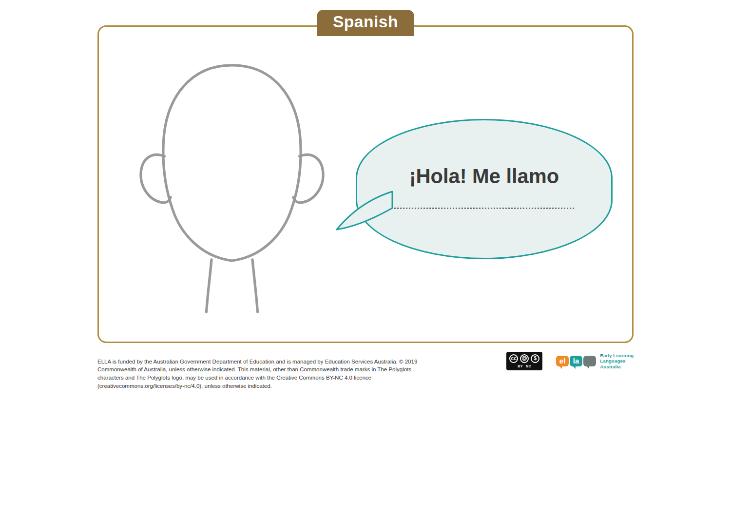Spanish
¡Hola! Me llamo
ELLA is funded by the Australian Government Department of Education and is managed by Education Services Australia. © 2019 Commonwealth of Australia, unless otherwise indicated. This material, other than Commonwealth trade marks in The Polyglots characters and The Polyglots logo, may be used in accordance with the Creative Commons BY-NC 4.0 licence (creativecommons.org/licenses/by-nc/4.0), unless otherwise indicated.
cc Ⓓ $
BY NC
el
la
Early Learning
Languages
Australia